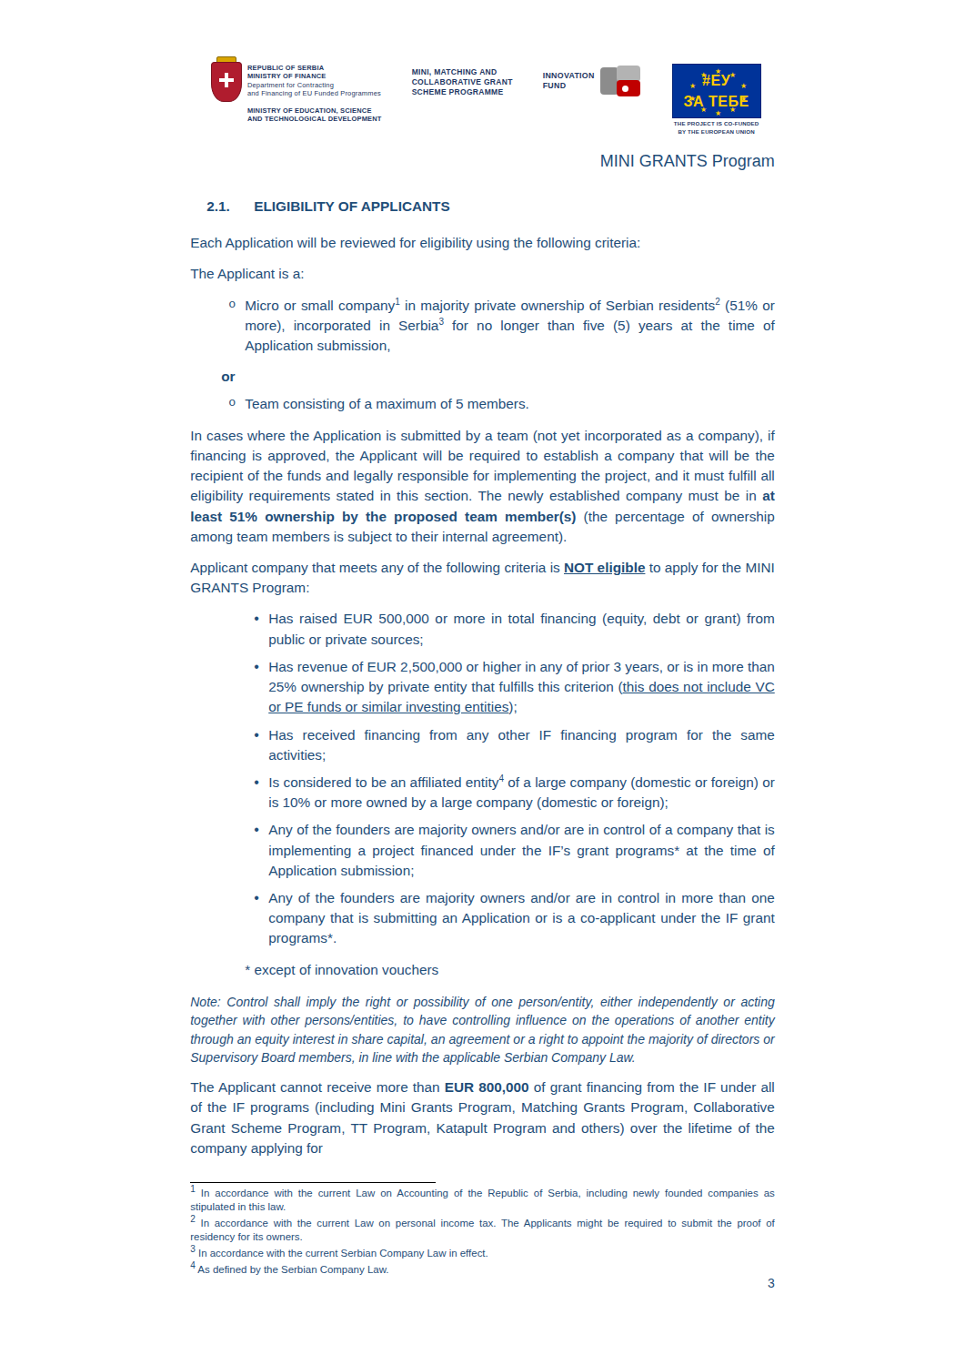Republic of Serbia
Ministry of Finance
Department for Contracting
and Financing of EU Funded Programmes
Ministry of Education, Science
and Technological Development
Mini, Matching and
Collaborative Grant
Scheme Programme
Innovation
Fund
★ ★ ★ ★ ★ ★ ★ ★ ★ ★ #ЕУ
ЗА ТЕБЕ
The project is co-funded
by the European Union
MINI GRANTS Program
2.1. ELIGIBILITY OF APPLICANTS
Each Application will be reviewed for eligibility using the following criteria:
The Applicant is a:
Micro or small company1 in majority private ownership of Serbian residents2 (51% or more), incorporated in Serbia3 for no longer than five (5) years at the time of Application submission,
or
Team consisting of a maximum of 5 members.
In cases where the Application is submitted by a team (not yet incorporated as a company), if financing is approved, the Applicant will be required to establish a company that will be the recipient of the funds and legally responsible for implementing the project, and it must fulfill all eligibility requirements stated in this section. The newly established company must be in at least 51% ownership by the proposed team member(s) (the percentage of ownership among team members is subject to their internal agreement).
Applicant company that meets any of the following criteria is NOT eligible to apply for the MINI GRANTS Program:
Has raised EUR 500,000 or more in total financing (equity, debt or grant) from public or private sources;
Has revenue of EUR 2,500,000 or higher in any of prior 3 years, or is in more than 25% ownership by private entity that fulfills this criterion (this does not include VC or PE funds or similar investing entities);
Has received financing from any other IF financing program for the same activities;
Is considered to be an affiliated entity4 of a large company (domestic or foreign) or is 10% or more owned by a large company (domestic or foreign);
Any of the founders are majority owners and/or are in control of a company that is implementing a project financed under the IF’s grant programs* at the time of Application submission;
Any of the founders are majority owners and/or are in control in more than one company that is submitting an Application or is a co-applicant under the IF grant programs*.
* except of innovation vouchers
Note: Control shall imply the right or possibility of one person/entity, either independently or acting together with other persons/entities, to have controlling influence on the operations of another entity through an equity interest in share capital, an agreement or a right to appoint the majority of directors or Supervisory Board members, in line with the applicable Serbian Company Law.
The Applicant cannot receive more than EUR 800,000 of grant financing from the IF under all of the IF programs (including Mini Grants Program, Matching Grants Program, Collaborative Grant Scheme Program, TT Program, Katapult Program and others) over the lifetime of the company applying for
1 In accordance with the current Law on Accounting of the Republic of Serbia, including newly founded companies as stipulated in this law.
2 In accordance with the current Law on personal income tax. The Applicants might be required to submit the proof of residency for its owners.
3 In accordance with the current Serbian Company Law in effect.
4 As defined by the Serbian Company Law.
3